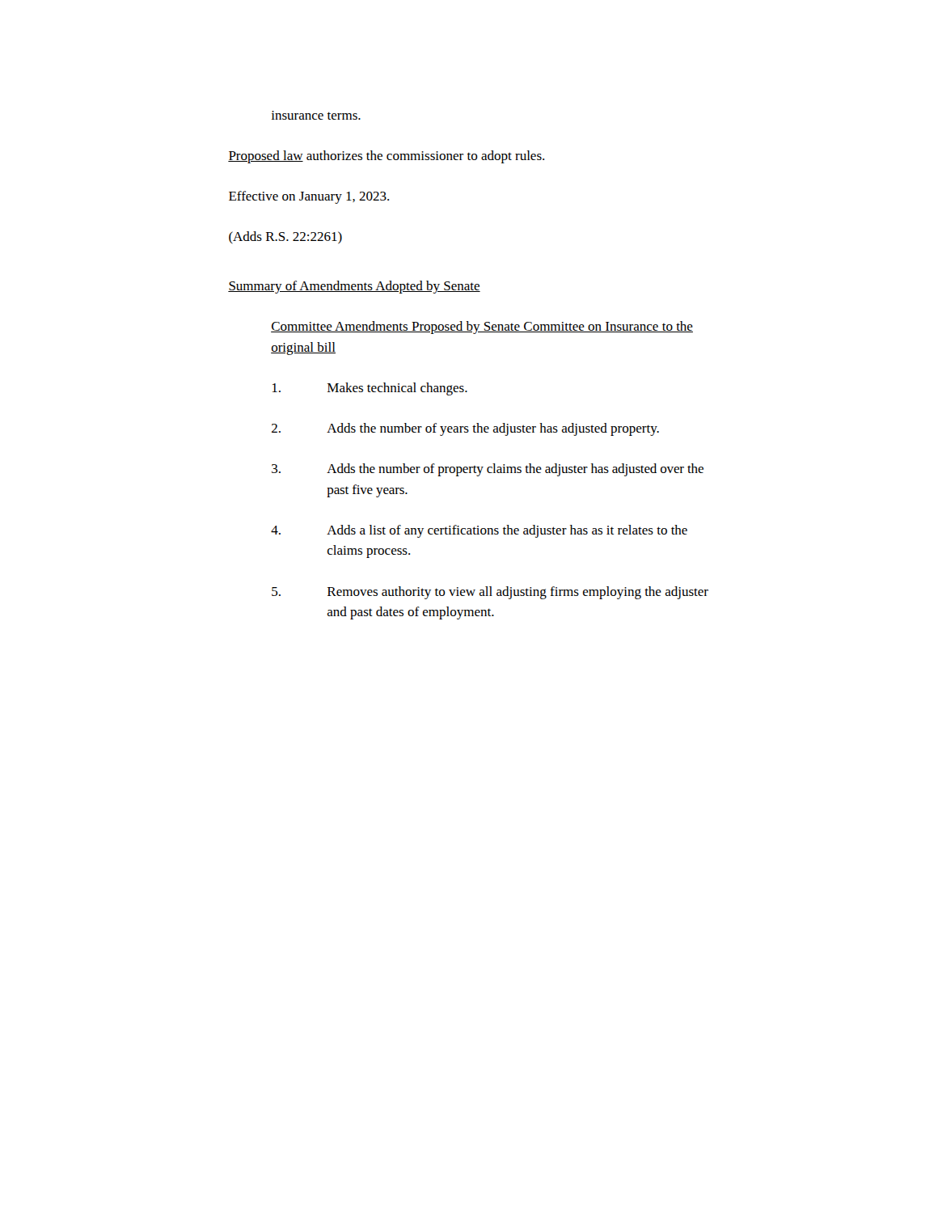insurance terms.
Proposed law authorizes the commissioner to adopt rules.
Effective on January 1, 2023.
(Adds R.S. 22:2261)
Summary of Amendments Adopted by Senate
Committee Amendments Proposed by Senate Committee on Insurance to the original bill
1. Makes technical changes.
2. Adds the number of years the adjuster has adjusted property.
3. Adds the number of property claims the adjuster has adjusted over the past five years.
4. Adds a list of any certifications the adjuster has as it relates to the claims process.
5. Removes authority to view all adjusting firms employing the adjuster and past dates of employment.